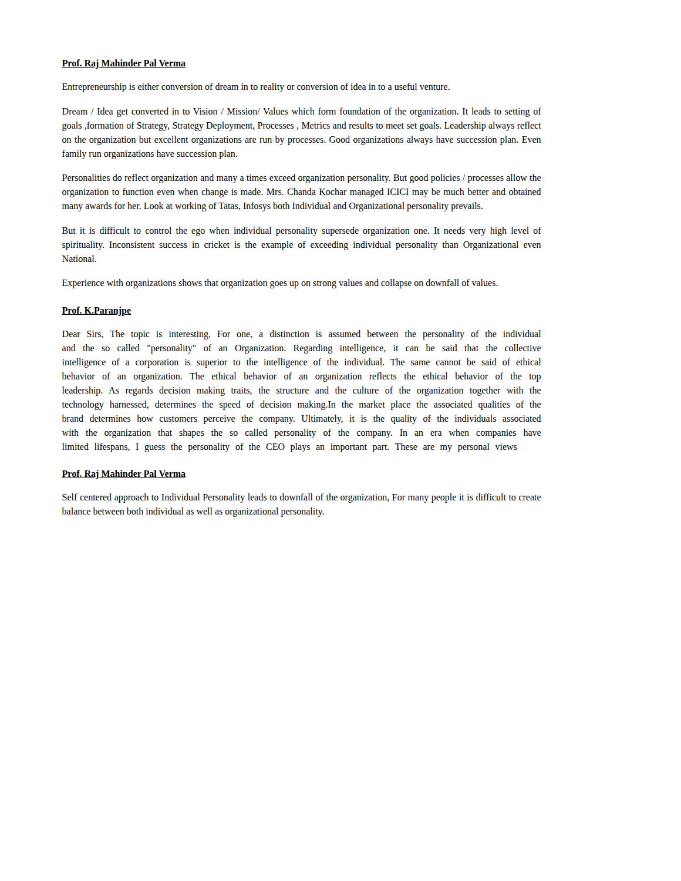Prof. Raj Mahinder Pal Verma
Entrepreneurship is either conversion of dream in to reality or conversion of idea in to a useful venture.
Dream / Idea get converted in to Vision / Mission/ Values which form foundation of the organization. It leads to setting of goals ,formation of Strategy, Strategy Deployment, Processes , Metrics and results to meet set goals. Leadership always reflect on the organization but excellent organizations are run by processes. Good organizations always have succession plan. Even family run organizations have succession plan.
Personalities do reflect organization and many a times exceed organization personality. But good policies / processes allow the organization to function even when change is made. Mrs. Chanda Kochar managed ICICI may be much better and obtained many awards for her. Look at working of Tatas, Infosys both Individual and Organizational personality prevails.
But it is difficult to control the ego when individual personality supersede organization one. It needs very high level of spirituality. Inconsistent success in cricket is the example of exceeding individual personality than Organizational even National.
Experience with organizations shows that organization goes up on strong values and collapse on downfall of values.
Prof. K.Paranjpe
Dear Sirs, The topic is interesting. For one, a distinction is assumed between the personality of the individual and the so called "personality" of an Organization. Regarding intelligence, it can be said that the collective intelligence of a corporation is superior to the intelligence of the individual. The same cannot be said of ethical behavior of an organization. The ethical behavior of an organization reflects the ethical behavior of the top leadership. As regards decision making traits, the structure and the culture of the organization together with the technology harnessed, determines the speed of decision making.In the market place the associated qualities of the brand determines how customers perceive the company. Ultimately, it is the quality of the individuals associated with the organization that shapes the so called personality of the company. In an era when companies have limited lifespans, I guess the personality of the CEO plays an important part. These are my personal views
Prof. Raj Mahinder Pal Verma
Self centered approach to Individual Personality leads to downfall of the organization, For many people it is difficult to create balance between both individual as well as organizational personality.